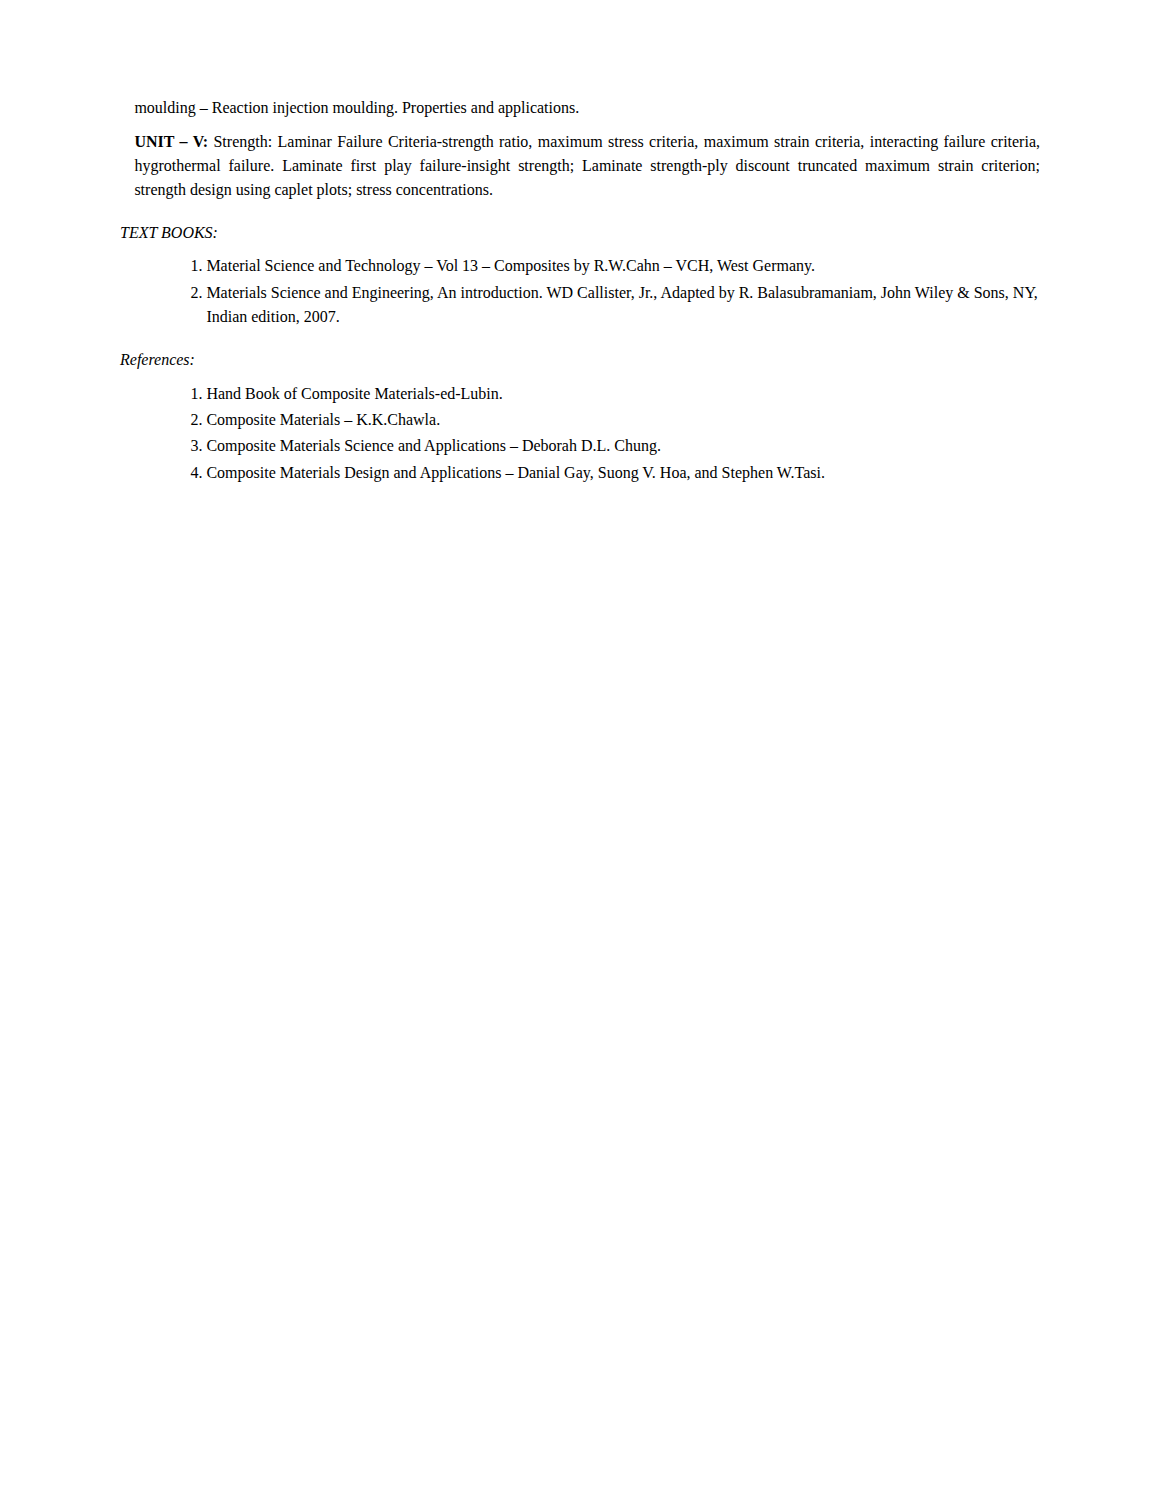moulding – Reaction injection moulding. Properties and applications.
UNIT – V: Strength: Laminar Failure Criteria-strength ratio, maximum stress criteria, maximum strain criteria, interacting failure criteria, hygrothermal failure. Laminate first play failure-insight strength; Laminate strength-ply discount truncated maximum strain criterion; strength design using caplet plots; stress concentrations.
TEXT BOOKS:
Material Science and Technology – Vol 13 – Composites by R.W.Cahn – VCH, West Germany.
Materials Science and Engineering, An introduction. WD Callister, Jr., Adapted by R. Balasubramaniam, John Wiley & Sons, NY, Indian edition, 2007.
References:
Hand Book of Composite Materials-ed-Lubin.
Composite Materials – K.K.Chawla.
Composite Materials Science and Applications – Deborah D.L. Chung.
Composite Materials Design and Applications – Danial Gay, Suong V. Hoa, and Stephen W.Tasi.